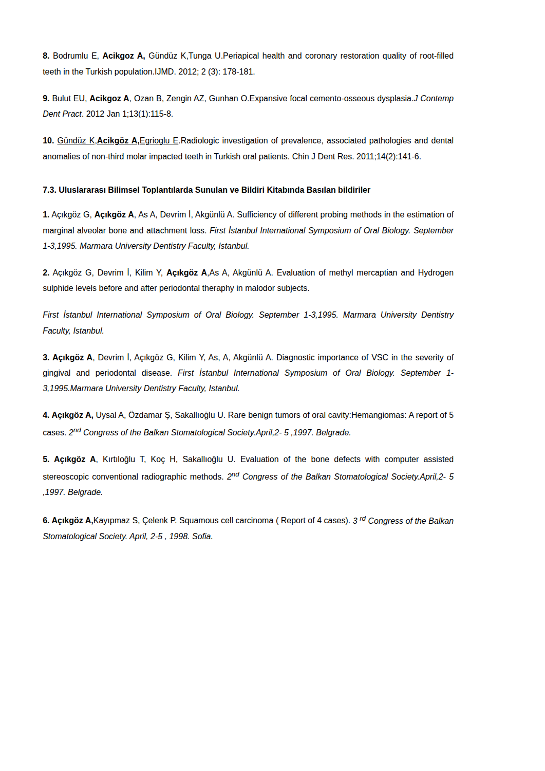8. Bodrumlu E, Acikgoz A, Gündüz K,Tunga U.Periapical health and coronary restoration quality of root-filled teeth in the Turkish population.IJMD. 2012; 2 (3): 178-181.
9. Bulut EU, Acikgoz A, Ozan B, Zengin AZ, Gunhan O.Expansive focal cemento-osseous dysplasia.J Contemp Dent Pract. 2012 Jan 1;13(1):115-8.
10. Gündüz K, Acikgöz A, Egrioglu E.Radiologic investigation of prevalence, associated pathologies and dental anomalies of non-third molar impacted teeth in Turkish oral patients. Chin J Dent Res. 2011;14(2):141-6.
7.3. Uluslararası Bilimsel Toplantılarda Sunulan ve Bildiri Kitabında Basılan bildiriler
1. Açıkgöz G, Açıkgöz A, As A, Devrim İ, Akgünlü A. Sufficiency of different probing methods in the estimation of marginal alveolar bone and attachment loss. First İstanbul International Symposium of Oral Biology. September 1-3,1995. Marmara University Dentistry Faculty, Istanbul.
2. Açıkgöz G, Devrim İ, Kilim Y, Açıkgöz A,As A, Akgünlü A. Evaluation of methyl mercaptian and Hydrogen sulphide levels before and after periodontal theraphy in malodor subjects.
First İstanbul International Symposium of Oral Biology. September 1-3,1995. Marmara University Dentistry Faculty, Istanbul.
3. Açıkgöz A, Devrim İ, Açıkgöz G, Kilim Y, As, A, Akgünlü A. Diagnostic importance of VSC in the severity of gingival and periodontal disease. First İstanbul International Symposium of Oral Biology. September 1-3,1995.Marmara University Dentistry Faculty, Istanbul.
4. Açıkgöz A, Uysal A, Özdamar Ş, Sakallıoğlu U. Rare benign tumors of oral cavity:Hemangiomas: A report of 5 cases. 2nd Congress of the Balkan Stomatological Society.April,2- 5 ,1997. Belgrade.
5. Açıkgöz A, Kırtıloğlu T, Koç H, Sakallıoğlu U. Evaluation of the bone defects with computer assisted stereoscopic conventional radiographic methods. 2nd Congress of the Balkan Stomatological Society.April,2- 5 ,1997. Belgrade.
6. Açıkgöz A, Kayıpmaz S, Çelenk P. Squamous cell carcinoma ( Report of 4 cases). 3 rd Congress of the Balkan Stomatological Society. April, 2-5 , 1998. Sofia.